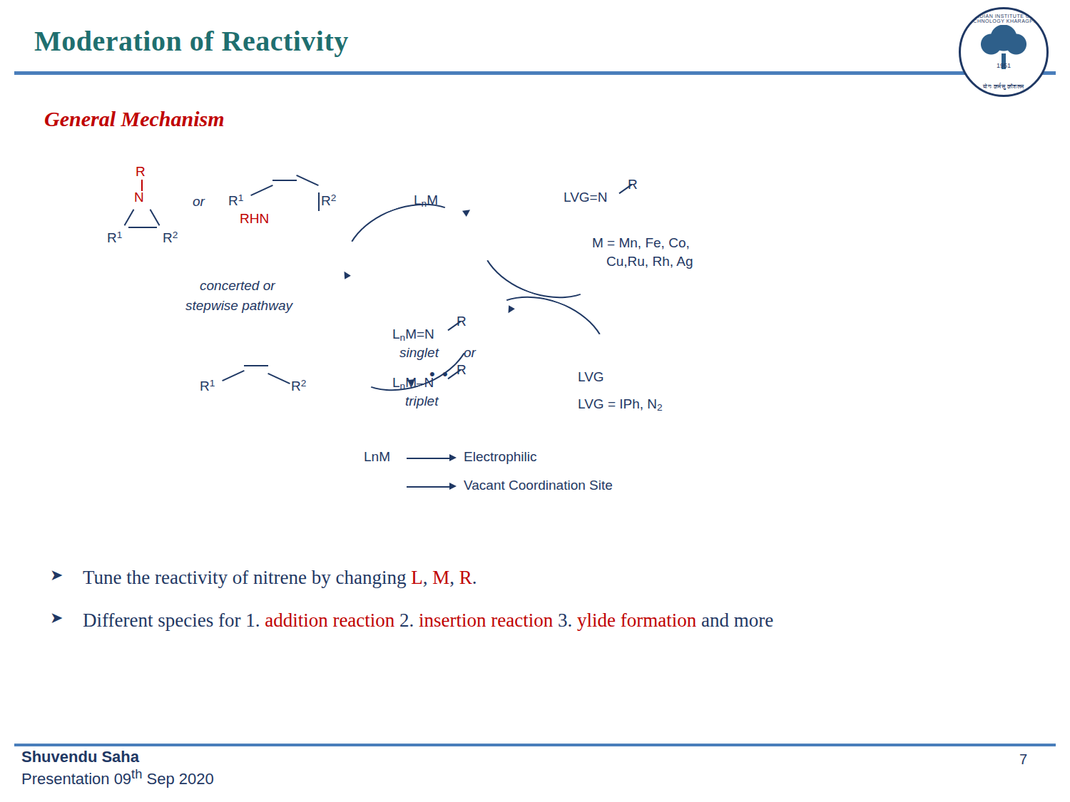Moderation of Reactivity
INDIAN INSTITUTE OF TECHNOLOGY KHARAGPUR
1951
योगः कर्मसु कौशलम्
General Mechanism
R
N
R1 R2 or R1
R2 RHN Ln M LVG=N R
M = Mn, Fe, Co, Cu,Ru, Rh, Ag
concerted or stepwise pathway Ln M=N R
singlet or Ln M–N R
• • triplet R1
R2 LVG LVG = IPh, N2 LnM
Electrophilic
Vacant Coordination Site
Tune the reactivity of nitrene by changing L, M, R.
Different species for 1. addition reaction 2. insertion reaction 3. ylide formation and more
Shuvendu Saha
Presentation 09th Sep 2020
7